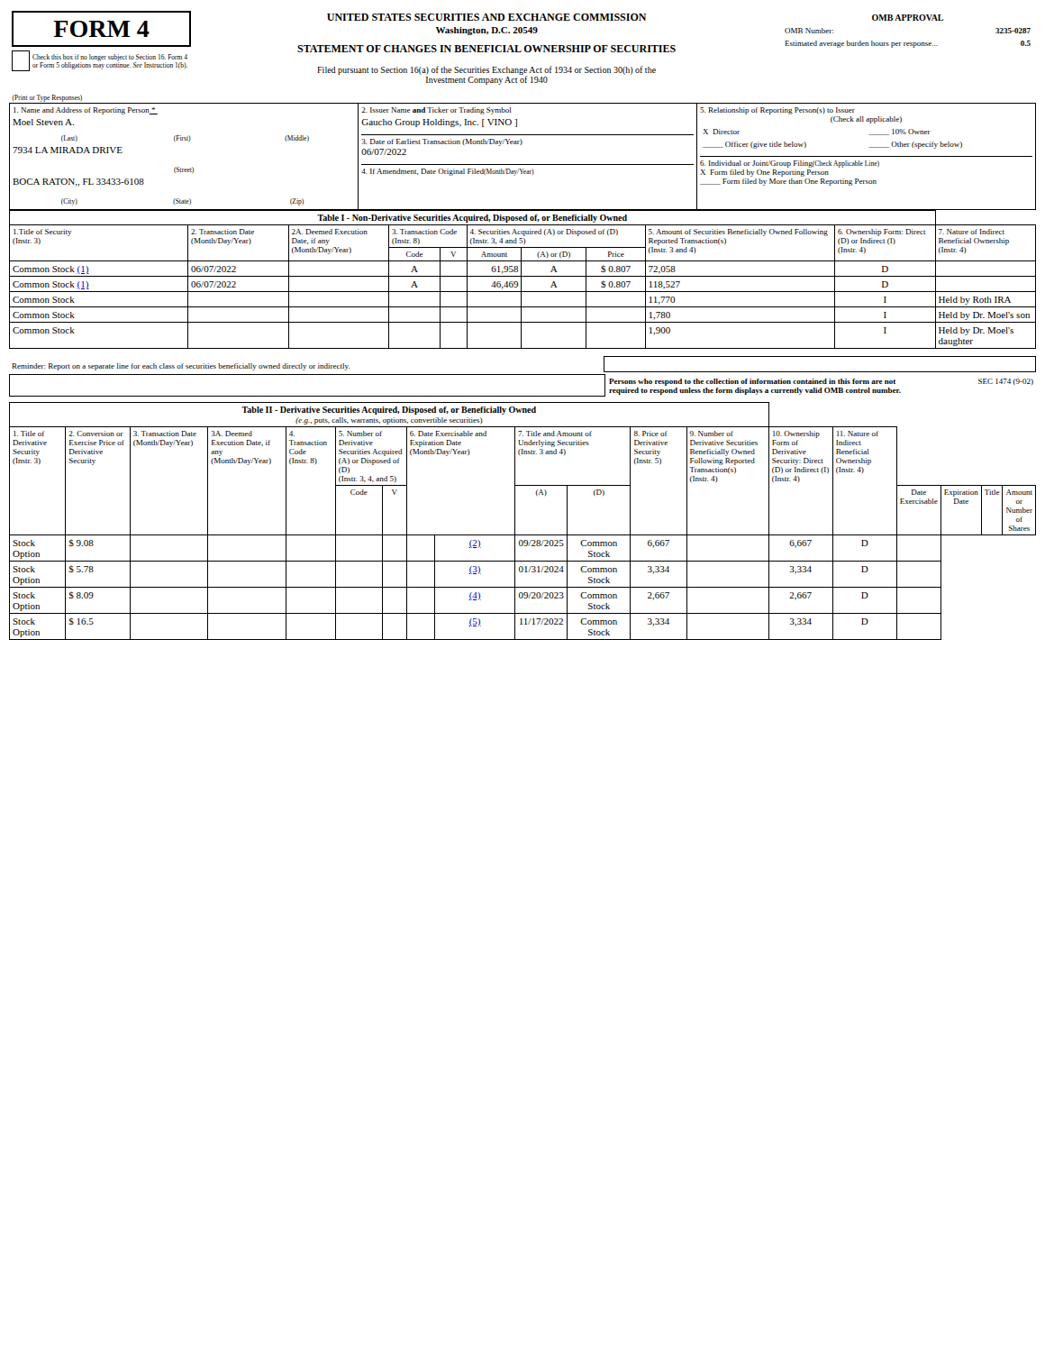| FORM 4 / / Check this box if no longer subject to Section 16. Form 4 or Form 5 obligations may continue. See Instruction 1(b). / | UNITED STATES SECURITIES AND EXCHANGE COMMISSION Washington, D.C. 20549 STATEMENT OF CHANGES IN BENEFICIAL OWNERSHIP OF SECURITIES Filed pursuant to Section 16(a) of the Securities Exchange Act of 1934 or Section 30(h) of the Investment Company Act of 1940 | / OMB APPROVAL / / OMB Number: / 3235-0287 / / Estimated average burden hours per response... / 0.5 / |
| (Print or Type Responses) |
| 1. Name and Address of Reporting Person * Moel Steven A. / (Last) / (First) / (Middle) / 7934 LA MIRADA DRIVE / (Street) / BOCA RATON,, FL 33433-6108 / (City) / (State) / (Zip) / | 2. Issuer Name and Ticker or Trading Symbol Gaucho Group Holdings, Inc. [ VINO ] 3. Date of Earliest Transaction (Month/Day/Year) 06/07/2022 4. If Amendment, Date Original Filed (Month/Day/Year) | 5. Relationship of Reporting Person(s) to Issuer (Check all applicable) / X Director / _____ 10% Owner / / _____ Officer (give title below) / _____ Other (specify below) / 6. Individual or Joint/Group Filing (Check Applicable Line) X Form filed by One Reporting Person _____ Form filed by More than One Reporting Person |
| Table I - Non-Derivative Securities Acquired, Disposed of, or Beneficially Owned |
| 1.Title of Security (Instr. 3) | 2. Transaction Date (Month/Day/Year) | 2A. Deemed Execution Date, if any (Month/Day/Year) | 3. Transaction Code (Instr. 8) | 4. Securities Acquired (A) or Disposed of (D) (Instr. 3, 4 and 5) | 5. Amount of Securities Beneficially Owned Following Reported Transaction(s) (Instr. 3 and 4) | 6. Ownership Form: Direct (D) or Indirect (I) (Instr. 4) | 7. Nature of Indirect Beneficial Ownership (Instr. 4) |
| Code | V | Amount | (A) or (D) | Price |
| Common Stock (1) | 06/07/2022 | | A | | 61,958 | A | $ 0.807 | 72,058 | D | |
| Common Stock (1) | 06/07/2022 | | A | | 46,469 | A | $ 0.807 | 118,527 | D | |
| Common Stock | | | | | | | | 11,770 | I | Held by Roth IRA |
| Common Stock | | | | | | | | 1,780 | I | Held by Dr. Moel's son |
| Common Stock | | | | | | | | 1,900 | I | Held by Dr. Moel's daughter |
| Reminder: Report on a separate line for each class of securities beneficially owned directly or indirectly. | |
| | Persons who respond to the collection of information contained in this form are not required to respond unless the form displays a currently valid OMB control number. | SEC 1474 (9-02) |
| Table II - Derivative Securities Acquired, Disposed of, or Beneficially Owned (e.g. , puts, calls, warrants, options, convertible securities) |
| 1. Title of Derivative Security (Instr. 3) | 2. Conversion or Exercise Price of Derivative Security | 3. Transaction Date (Month/Day/Year) | 3A. Deemed Execution Date, if any (Month/Day/Year) | 4. Transaction Code (Instr. 8) | 5. Number of Derivative Securities Acquired (A) or Disposed of (D) (Instr. 3, 4, and 5) | 6. Date Exercisable and Expiration Date (Month/Day/Year) | 7. Title and Amount of Underlying Securities (Instr. 3 and 4) | 8. Price of Derivative Security (Instr. 5) | 9. Number of Derivative Securities Beneficially Owned Following Reported Transaction(s) (Instr. 4) | 10. Ownership Form of Derivative Security: Direct (D) or Indirect (I) (Instr. 4) | 11. Nature of Indirect Beneficial Ownership (Instr. 4) |
| Code | V | (A) | (D) | Date Exercisable | Expiration Date | Title | Amount or Number of Shares |
| Stock Option | $ 9.08 | | | | | | | (2) | 09/28/2025 | Common Stock | 6,667 | | 6,667 | D | |
| Stock Option | $ 5.78 | | | | | | | (3) | 01/31/2024 | Common Stock | 3,334 | | 3,334 | D | |
| Stock Option | $ 8.09 | | | | | | | (4) | 09/20/2023 | Common Stock | 2,667 | | 2,667 | D | |
| Stock Option | $ 16.5 | | | | | | | (5) | 11/17/2022 | Common Stock | 3,334 | | 3,334 | D | |